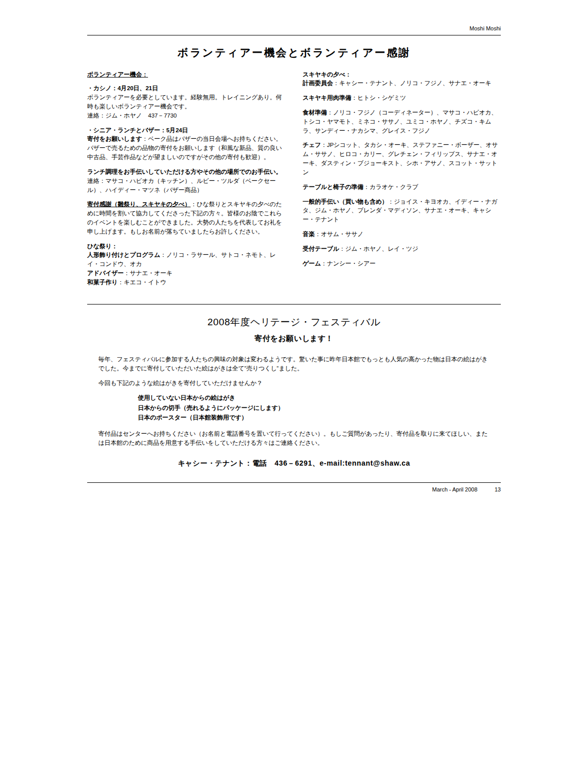Moshi Moshi
ボランティアー機会とボランティアー感謝
ボランティアー機会：
・カシノ：4月20日、21日
ボランティアーを必要としています。経験無用。トレイニングあり。何時も楽しいボランティアー機会です。
連絡：ジム・ホヤノ　437－7730
・シニア・ランチとバザー：5月24日
寄付をお願いします：ベーク品はバザーの当日会場へお持ちください。バザーで売るための品物の寄付をお願いします（和風な新品、質の良い中古品、手芸作品などが望ましいのですがその他の寄付も歓迎）。
ランチ調理をお手伝いしていただける方やその他の場所でのお手伝い。
連絡：マサコ・ハビオカ（キッチン）、ルビー・ツルダ（ベークセール）、ハイディー・マツネ（バザー商品）
寄付感謝（雛祭り、スキヤキの夕べ）：ひな祭りとスキヤキの夕べのために時間を割いて協力してくださった下記の方々。皆様のお陰でこれらのイベントを楽しむことができました。大勢の人たちを代表してお礼を申し上げます。もしお名前が落ちていましたらお許しください。
ひな祭り：
人形飾り付けとプログラム：ノリコ・ラサール、サトコ・ネモト、レイ・コンドウ、オカ
アドバイザー：サナエ・オーキ
和菓子作り：キエコ・イトウ
スキヤキの夕べ：
計画委員会：キャシー・テナント、ノリコ・フジノ、サナエ・オーキ
スキヤキ用肉準備：ヒトシ・シゲミツ
食材準備：ノリコ・フジノ（コーディネーター）、マサコ・ハビオカ、トシコ・ヤマモト、ミネコ・ササノ、ユミコ・ホヤノ、チズコ・キムラ、サンディー・ナカシマ、グレイス・フジノ
チェフ：JPシコット、タカシ・オーキ、ステファニー・ボーザー、オサム・ササノ、ヒロコ・カリー、グレチェン・フィリップス、サナエ・オーキ、ダスティン・ブジョーキスト、シホ・アサノ、スコット・サットン
テーブルと椅子の準備：カラオケ・クラブ
一般的手伝い（買い物も含め）：ジョイス・キヨオカ、イディー・ナガタ、ジム・ホヤノ、ブレンダ・マディソン、サナエ・オーキ、キャシー・テナント
音楽：オサム・ササノ
受付テーブル：ジム・ホヤノ、レイ・ツジ
ゲーム：ナンシー・シアー
2008年度ヘリテージ・フェスティバル
寄付をお願いします！
毎年、フェスティバルに参加する人たちの興味の対象は変わるようです。驚いた事に昨年日本館でもっとも人気の高かった物は日本の絵はがきでした。今までに寄付していただいた絵はがきは全て”売りつくし”ました。
今回も下記のような絵はがきを寄付していただけませんか？
使用していない日本からの絵はがき
日本からの切手（売れるようにパッケージにします）
日本のポースター（日本館装飾用です）
寄付品はセンターへお持ちください（お名前と電話番号を置いて行ってください）。もしご質問があったり、寄付品を取りに来てほしい、または日本館のために商品を用意する手伝いをしていただける方々はご連絡ください。
キャシー・テナント：電話　436－6291、e-mail:tennant@shaw.ca
March - April 2008 13